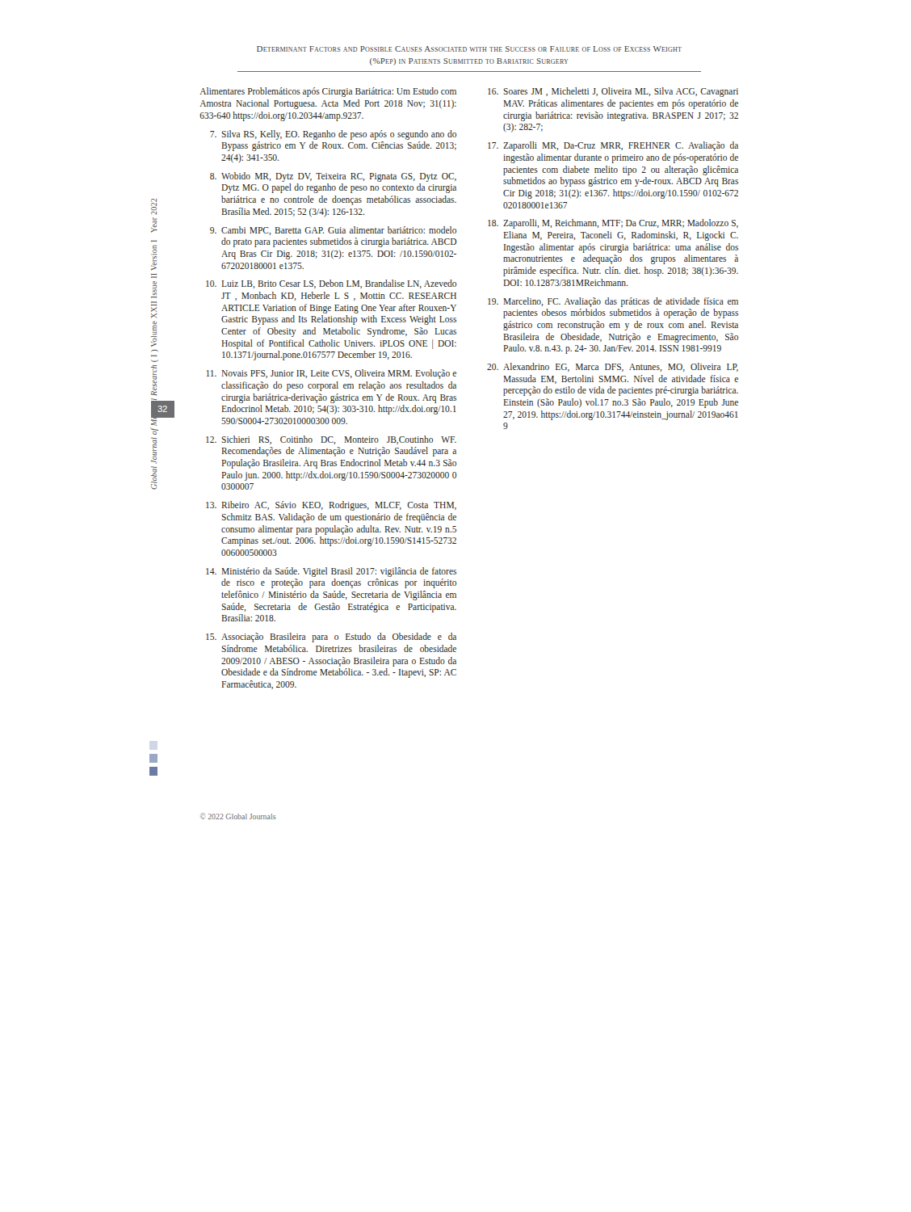Determinant Factors and Possible Causes Associated with the Success or Failure of Loss of Excess Weight
(%Pep) in Patients Submitted to Bariatric Surgery
Global Journal of Medical Research ( I ) Volume XXII Issue II Version I Year 2022
32
Alimentares Problemáticos após Cirurgia Bariátrica: Um Estudo com Amostra Nacional Portuguesa. Acta Med Port 2018 Nov; 31(11): 633-640 https://doi.org/10.20344/amp.9237.
7. Silva RS, Kelly, EO. Reganho de peso após o segundo ano do Bypass gástrico em Y de Roux. Com. Ciências Saúde. 2013; 24(4): 341-350.
8. Wobido MR, Dytz DV, Teixeira RC, Pignata GS, Dytz OC, Dytz MG. O papel do reganho de peso no contexto da cirurgia bariátrica e no controle de doenças metabólicas associadas. Brasília Med. 2015; 52 (3/4): 126-132.
9. Cambi MPC, Baretta GAP. Guia alimentar bariátrico: modelo do prato para pacientes submetidos à cirurgia bariátrica. ABCD Arq Bras Cir Dig. 2018; 31(2): e1375. DOI: /10.1590/0102-672020180001 e1375.
10. Luiz LB, Brito Cesar LS, Debon LM, Brandalise LN, Azevedo JT , Monbach KD, Heberle L S , Mottin CC. RESEARCH ARTICLE Variation of Binge Eating One Year after Rouxen-Y Gastric Bypass and Its Relationship with Excess Weight Loss Center of Obesity and Metabolic Syndrome, São Lucas Hospital of Pontifical Catholic Univers. iPLOS ONE | DOI: 10.1371/journal.pone.0167577 December 19, 2016.
11. Novais PFS, Junior IR, Leite CVS, Oliveira MRM. Evolução e classificação do peso corporal em relação aos resultados da cirurgia bariátrica-derivação gástrica em Y de Roux. Arq Bras Endocrinol Metab. 2010; 54(3): 303-310. http://dx.doi.org/10.1590/S0004-27302010000300 009.
12. Sichieri RS, Coitinho DC, Monteiro JB,Coutinho WF. Recomendações de Alimentação e Nutrição Saudável para a População Brasileira. Arq Bras Endocrinol Metab v.44 n.3 São Paulo jun. 2000. http://dx.doi.org/10.1590/S0004-273020000 00300007
13. Ribeiro AC, Sávio KEO, Rodrigues, MLCF, Costa THM, Schmitz BAS. Validação de um questionário de freqüência de consumo alimentar para população adulta. Rev. Nutr. v.19 n.5 Campinas set./out. 2006. https://doi.org/10.1590/S1415-52732006000500003
14. Ministério da Saúde. Vigitel Brasil 2017: vigilância de fatores de risco e proteção para doenças crônicas por inquérito telefônico / Ministério da Saúde, Secretaria de Vigilância em Saúde, Secretaria de Gestão Estratégica e Participativa. Brasília: 2018.
15. Associação Brasileira para o Estudo da Obesidade e da Síndrome Metabólica. Diretrizes brasileiras de obesidade 2009/2010 / ABESO - Associação Brasileira para o Estudo da Obesidade e da Síndrome Metabólica. - 3.ed. - Itapevi, SP: AC Farmacêutica, 2009.
16. Soares JM , Micheletti J, Oliveira ML, Silva ACG, Cavagnari MAV. Práticas alimentares de pacientes em pós operatório de cirurgia bariátrica: revisão integrativa. BRASPEN J 2017; 32 (3): 282-7;
17. Zaparolli MR, Da-Cruz MRR, FREHNER C. Avaliação da ingestão alimentar durante o primeiro ano de pós-operatório de pacientes com diabete melito tipo 2 ou alteração glicêmica submetidos ao bypass gástrico em y-de-roux. ABCD Arq Bras Cir Dig 2018; 31(2): e1367. https://doi.org/10.1590/ 0102-672020180001e1367
18. Zaparolli, M, Reichmann, MTF; Da Cruz, MRR; Madolozzo S, Eliana M, Pereira, Taconeli G, Radominski, R, Ligocki C. Ingestão alimentar após cirurgia bariátrica: uma análise dos macronutrientes e adequação dos grupos alimentares à pirâmide específica. Nutr. clín. diet. hosp. 2018; 38(1):36-39. DOI: 10.12873/381MReichmann.
19. Marcelino, FC. Avaliação das práticas de atividade física em pacientes obesos mórbidos submetidos à operação de bypass gástrico com reconstrução em y de roux com anel. Revista Brasileira de Obesidade, Nutrição e Emagrecimento, São Paulo. v.8. n.43. p. 24- 30. Jan/Fev. 2014. ISSN 1981-9919
20. Alexandrino EG, Marca DFS, Antunes, MO, Oliveira LP, Massuda EM, Bertolini SMMG. Nível de atividade física e percepção do estilo de vida de pacientes pré-cirurgia bariátrica. Einstein (São Paulo) vol.17 no.3 São Paulo, 2019 Epub June 27, 2019. https://doi.org/10.31744/einstein_journal/ 2019ao4619
© 2022 Global Journals